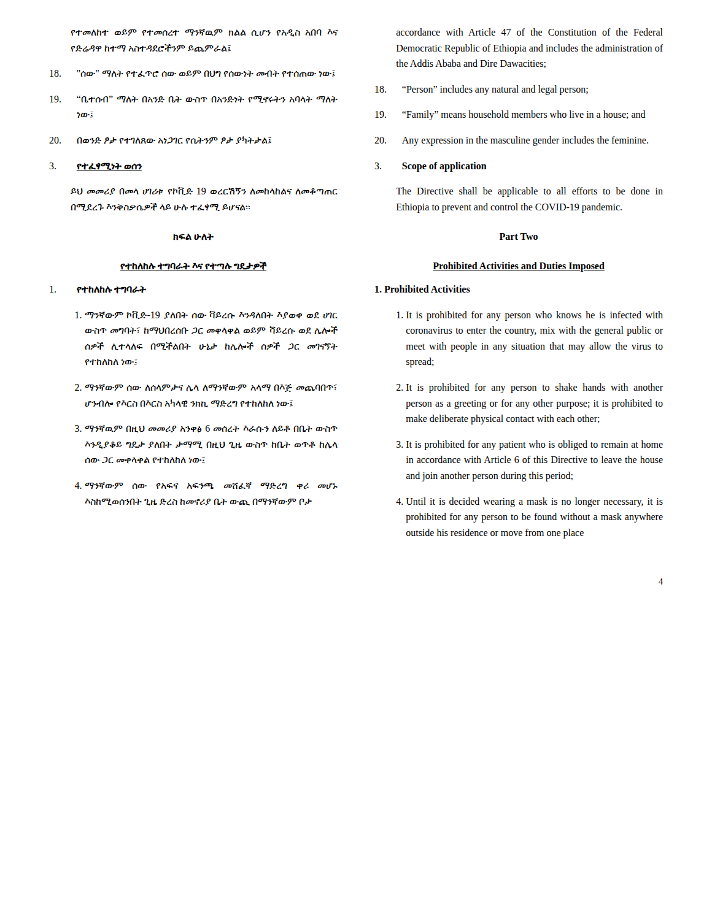የተመለከተ ወይም የተመሰረተ ማንኛዉም ክልል ሲሆን የአዲስ አበባ እና የድሬዳዋ ከተማ አስተዳደሮችንም ይጨምራል፤
18.
"ሰው" ማለት የተፈጥሮ ሰው ወይም በህግ የሰውነት መብት የተሰጠው ነው፤
19.
“ቤተሰብ” ማለት በአንድ ቤት ውስጥ በአንድነት የሚኖሩትን አባላት ማለት ነው፤
20.
በወንድ ፆታ የተገለጸው አነጋገር የሴትንም ፆታ ያካትታል፤
3.
የተፈፃሚነት ወሰን
ይህ መመሪያ በመላ ሀገሪቱ የኮቪድ 19 ወረርሽኝን ለመከላከልና ለመቆጣጠር በሚደረጉ እንቅስቃሴዎች ላይ ሁሉ ተፈፃሚ ይሆናል፡፡
ክፍል ሁለት
የተከለከሉ ተግባራት እና የተጣሉ ግዴታዎች
1.
የተከለከሉ ተግባራት
ማንኛውም ኮቪድ-19 ያለበት ሰው ቫይረሱ እንዳለበት እያወቀ ወደ ሀገር ውስጥ መግባት፣ ከማህበረሰቡ ጋር መቀላቀል ወይም ቫይረሱ ወደ ሌሎች ሰዎች ሊተላለፍ በሚችልበት ሁኔታ ከሌሎች ሰዎች ጋር መገናኘት የተከለከለ ነው፤
ማንኛውም ሰው ለሰላምታና ሌላ ለማንኛውም አላማ በእጅ መጨባበጥ፣ ሆንብሎ የእርስ በእርስ አካላዊ ንክኪ ማድረግ የተከለከለ ነው፤
ማንኛዉም በዚህ መመሪያ አንቀፅ 6 መሰረት እራሱን ለይቶ በቤት ውስጥ እንዲያቆይ ግዴታ ያለበት ታማሚ በዚህ ጊዜ ውስጥ ከቤት ወጥቶ ከሌላ ሰው ጋር መቀላቀል የተከለከለ ነው፤
ማንኛውም ሰው የአፍና አፍንጫ መሸፈኛ ማድረግ ቀሪ መሆኑ እስከሚወሰንበት ጊዜ ድረስ ከመኖሪያ ቤት ውጪ በማንኛውም ቦታ
accordance with Article 47 of the Constitution of the Federal Democratic Republic of Ethiopia and includes the administration of the Addis Ababa and Dire Dawacities;
18.
“Person” includes any natural and legal person;
19.
“Family” means household members who live in a house; and
20.
Any expression in the masculine gender includes the feminine.
3.
Scope of application
The Directive shall be applicable to all efforts to be done in Ethiopia to prevent and control the COVID-19 pandemic.
Part Two
Prohibited Activities and Duties Imposed
1. Prohibited Activities
It is prohibited for any person who knows he is infected with coronavirus to enter the country, mix with the general public or meet with people in any situation that may allow the virus to spread;
It is prohibited for any person to shake hands with another person as a greeting or for any other purpose; it is prohibited to make deliberate physical contact with each other;
It is prohibited for any patient who is obliged to remain at home in accordance with Article 6 of this Directive to leave the house and join another person during this period;
Until it is decided wearing a mask is no longer necessary, it is prohibited for any person to be found without a mask anywhere outside his residence or move from one place
4